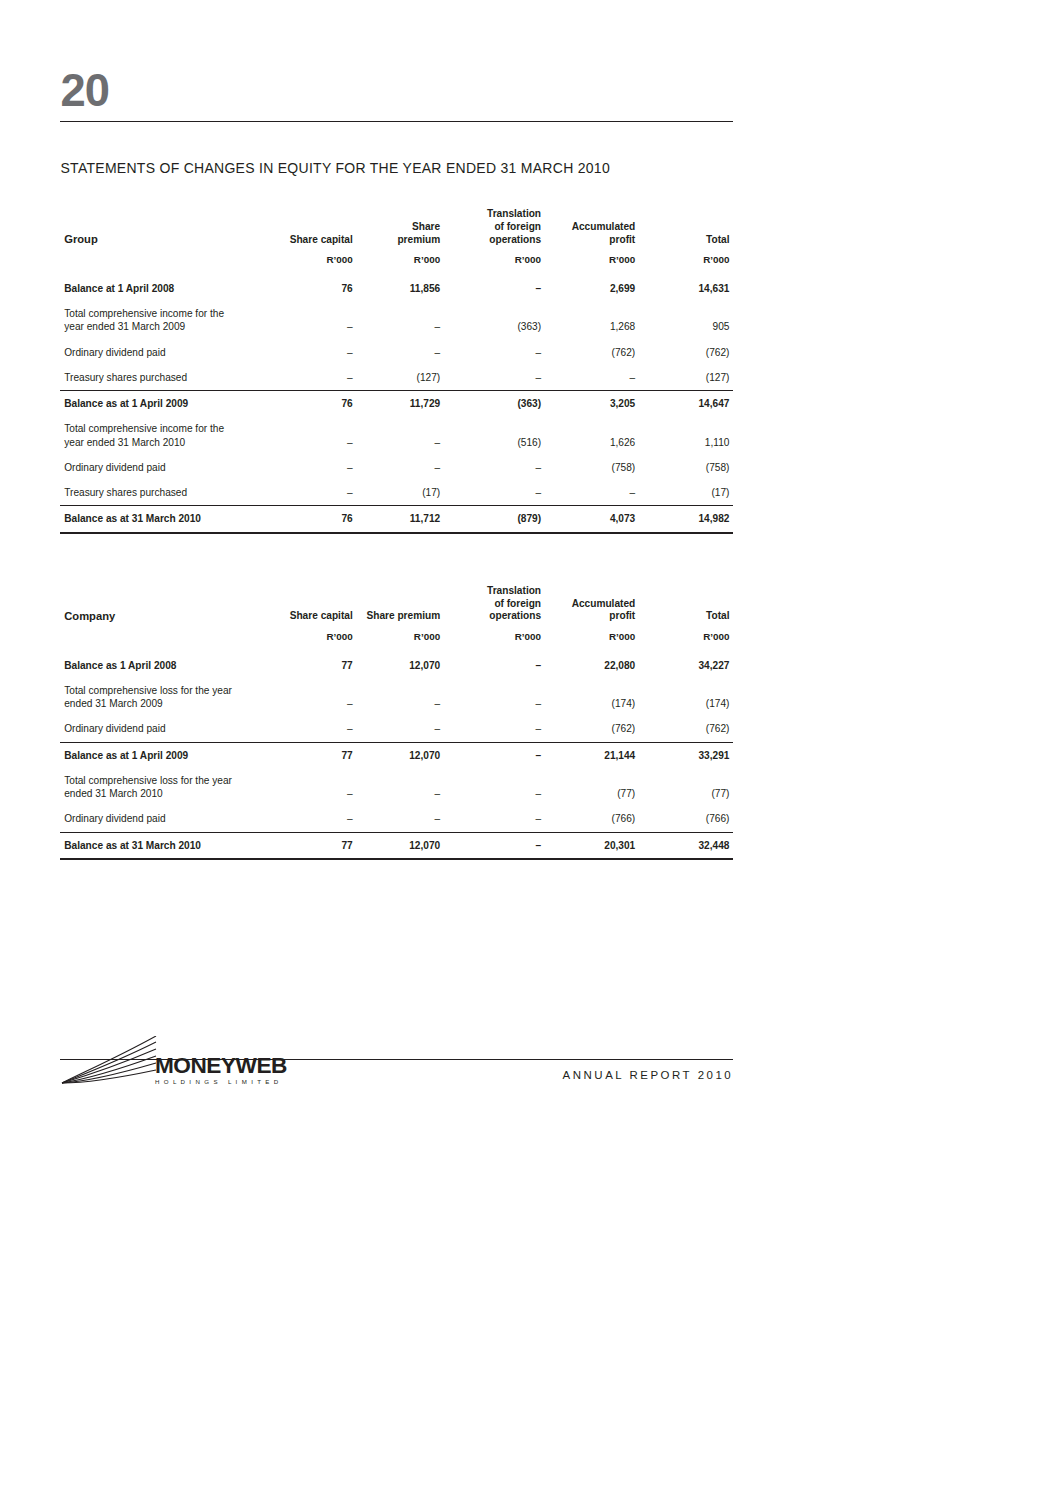20
Statements of changes in equity for the year ended 31 March 2010
| Group | Share capital | Share premium | Translation of foreign operations | Accumulated profit | Total |
| --- | --- | --- | --- | --- | --- |
| | R’000 | R’000 | R’000 | R’000 | R’000 |
| Balance at 1 April 2008 | 76 | 11,856 | – | 2,699 | 14,631 |
| Total comprehensive income for the year ended 31 March 2009 | – | – | (363) | 1,268 | 905 |
| Ordinary dividend paid | – | – | – | (762) | (762) |
| Treasury shares purchased | – | (127) | – | – | (127) |
| Balance as at 1 April 2009 | 76 | 11,729 | (363) | 3,205 | 14,647 |
| Total comprehensive income for the year ended 31 March 2010 | – | – | (516) | 1,626 | 1,110 |
| Ordinary dividend paid | – | – | – | (758) | (758) |
| Treasury shares purchased | – | (17) | – | – | (17) |
| Balance as at 31 March 2010 | 76 | 11,712 | (879) | 4,073 | 14,982 |
| Company | Share capital | Share premium | Translation of foreign operations | Accumulated profit | Total |
| --- | --- | --- | --- | --- | --- |
| | R’000 | R’000 | R’000 | R’000 | R’000 |
| Balance as 1 April 2008 | 77 | 12,070 | – | 22,080 | 34,227 |
| Total comprehensive loss for the year ended 31 March 2009 | – | – | – | (174) | (174) |
| Ordinary dividend paid | – | – | – | (762) | (762) |
| Balance as at 1 April 2009 | 77 | 12,070 | – | 21,144 | 33,291 |
| Total comprehensive loss for the year ended 31 March 2010 | – | – | – | (77) | (77) |
| Ordinary dividend paid | – | – | – | (766) | (766) |
| Balance as at 31 March 2010 | 77 | 12,070 | – | 20,301 | 32,448 |
MONEY WEB
H O L D I N G S L I M I T E D
ANNUAL REPORT 2010